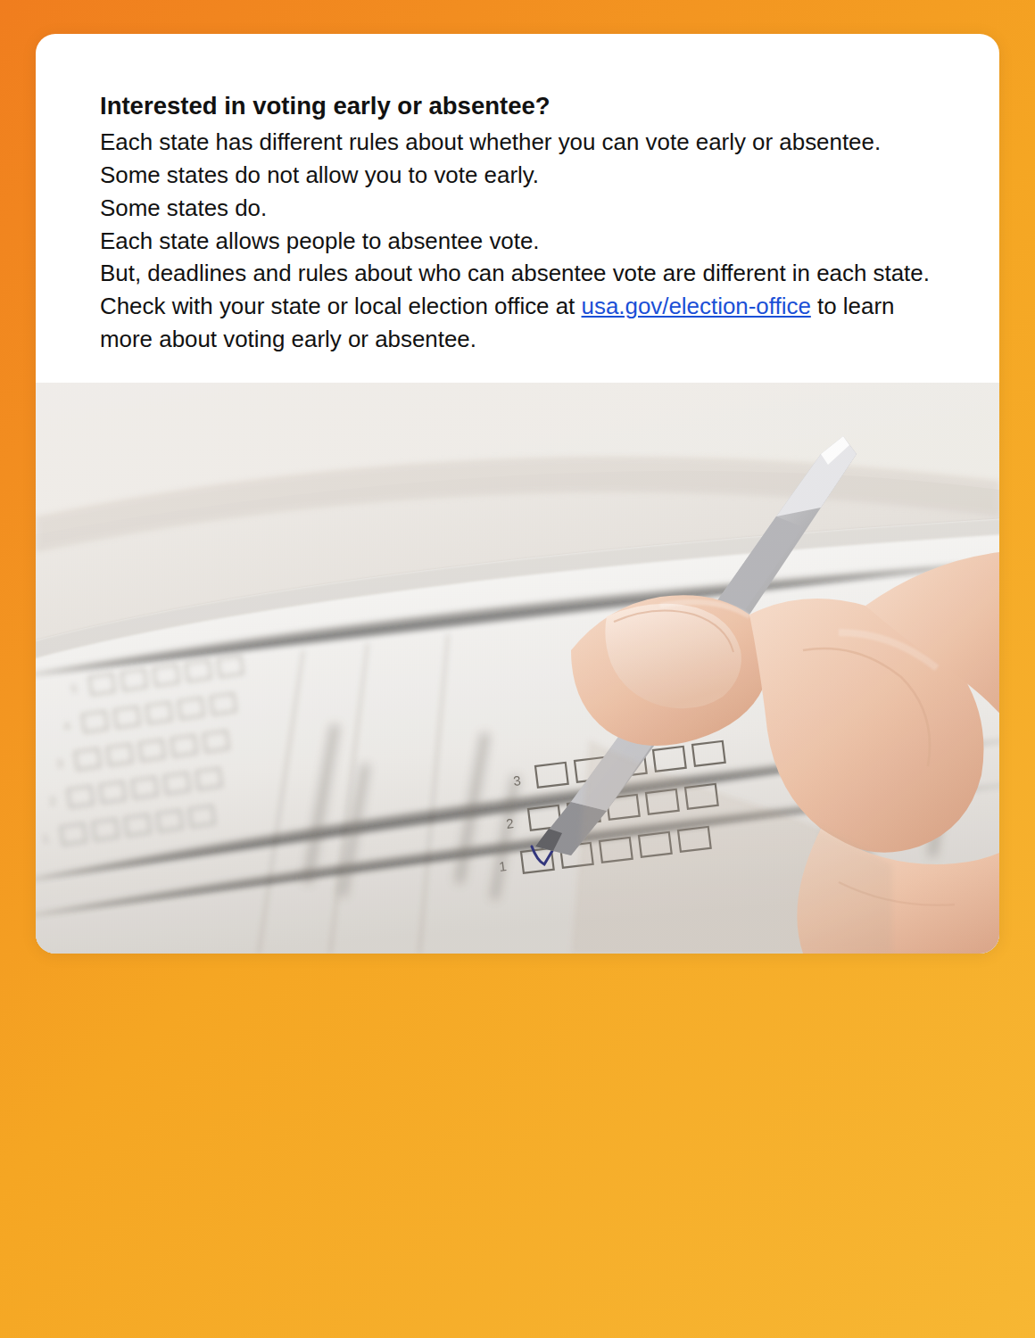Interested in voting early or absentee?
Each state has different rules about whether you can vote early or absentee.
Some states do not allow you to vote early.
Some states do.
Each state allows people to absentee vote.
But, deadlines and rules about who can absentee vote are different in each state.
Check with your state or local election office at usa.gov/election-office to learn more about voting early or absentee.
5 4 3 2 1 3 2 1